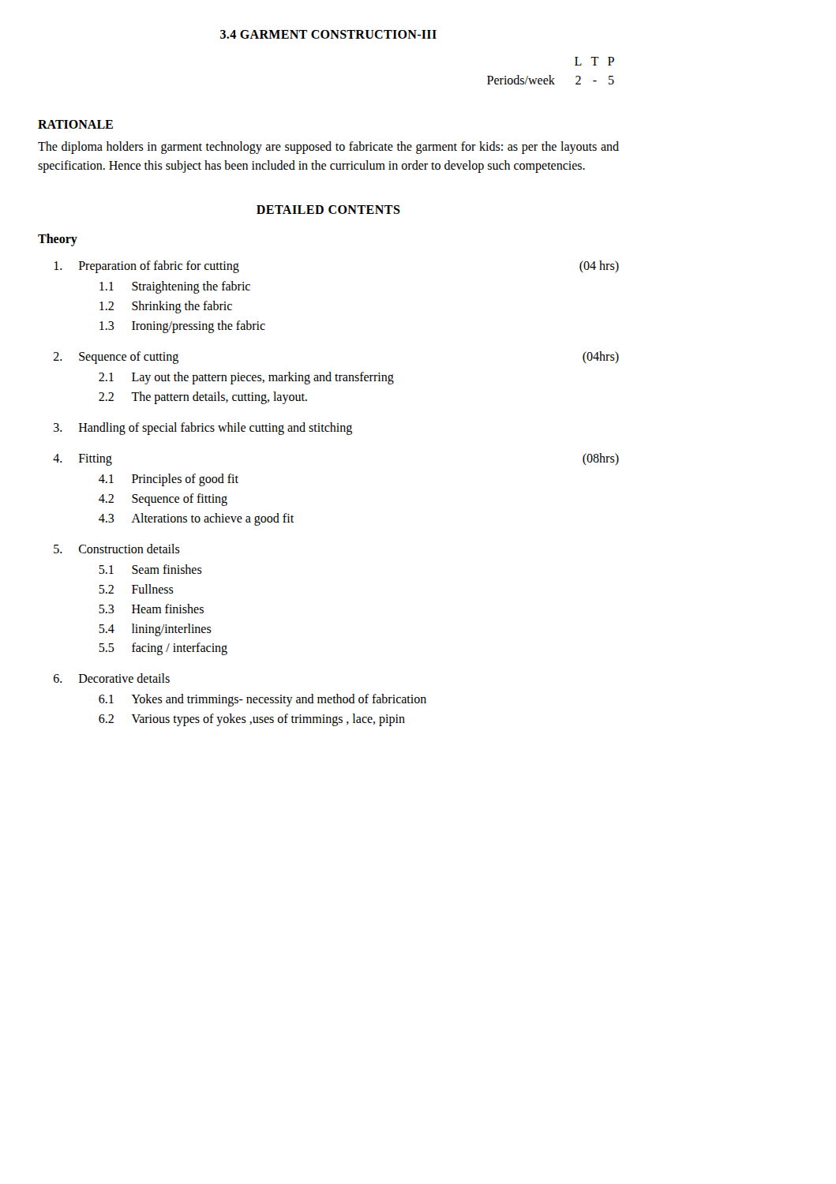3.4 GARMENT CONSTRUCTION-III
| | L | T | P |
| Periods/week | 2 | - | 5 |
RATIONALE
The diploma holders in garment technology are supposed to fabricate the garment for kids: as per the layouts and specification. Hence this subject has been included in the curriculum in order to develop such competencies.
DETAILED CONTENTS
Theory
1. (04 hrs) Preparation of fabric for cutting
1.1 Straightening the fabric
1.2 Shrinking the fabric
1.3 Ironing/pressing the fabric
2. (04hrs) Sequence of cutting
2.1 Lay out the pattern pieces, marking and transferring
2.2 The pattern details, cutting, layout.
3. Handling of special fabrics while cutting and stitching
4. (08hrs) Fitting
4.1 Principles of good fit
4.2 Sequence of fitting
4.3 Alterations to achieve a good fit
5. Construction details
5.1 Seam finishes
5.2 Fullness
5.3 Heam finishes
5.4lining/interlines
5.5facing / interfacing
6. Decorative details
6.1 Yokes and trimmings- necessity and method of fabrication
6.2 Various types of yokes ,uses of trimmings , lace, pipin